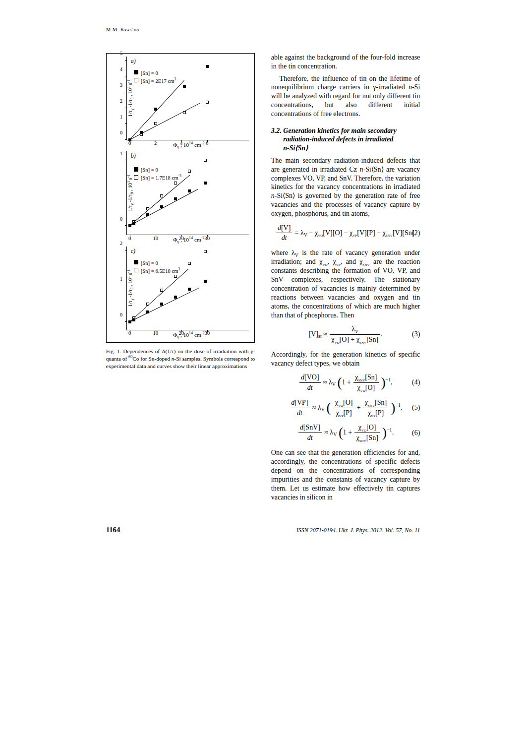M.M. Kras’ko
a) 1/τγ -1/τ0 , 104 s-1 5 4 3 2 1 0 0 2 4 6
[Sn] = 0
[Sn] = 2E17 cm3
Φγ , 1014 cm-2
b) 1/τγ -1/τ0 , 104 s-1 1 0 0 10 20 30
[Sn] = 0
[Sn] = 1.7E18 cm-3
Φγ , 1014 cm-2
c) 1/τγ -1/τ0 , 104 s-1 2 1 0 0 10 20 30
[Sn] = 0
[Sn] = 6.5E18 cm3
Φγ , 1014 cm-2
Fig. 1. Dependences of Δ(1/τ) on the dose of irradiation with γ-quanta of 60Co for Sn-doped n-Si samples. Symbols correspond to experimental data and curves show their linear approximations
able against the background of the four-fold increase in the tin concentration.
Therefore, the influence of tin on the lifetime of nonequilibrium charge carriers in γ-irradiated n-Si will be analyzed with regard for not only different tin concentrations, but also different initial concentrations of free electrons.
3.2. Generation kinetics for main secondary
radiation-induced defects in irradiated
n-Si⟨Sn⟩
The main secondary radiation-induced defects that are generated in irradiated Cz n-Si⟨Sn⟩ are vacancy complexes VO, VP, and SnV. Therefore, the variation kinetics for the vacancy concentrations in irradiated n-Si⟨Sn⟩ is governed by the generation rate of free vacancies and the processes of vacancy capture by oxygen, phosphorus, and tin atoms,
d[V] dt = λV − χvo[V][O] − χvp[V][P] − χsnv[V][Sn], (2)
where λV is the rate of vacancy generation under irradiation; and χvo, χvp, and χsnv are the reaction constants describing the formation of VO, VP, and SnV complexes, respectively. The stationary concentration of vacancies is mainly determined by reactions between vacancies and oxygen and tin atoms, the concentrations of which are much higher than that of phosphorus. Then
[V]st ≈ λV χvo[O] + χsnv[Sn] . (3)
Accordingly, for the generation kinetics of specific vacancy defect types, we obtain
d[VO] dt ≈ λV (1 + χsnv[Sn] χvo[O] )−1, (4)
d[VP] dt ≈ λV ( χvo[O] χvp[P] + χsnv[Sn] χvp[P] )−1, (5)
d[SnV] dt ≈ λV (1 + χvo[O] χsnv[Sn] )−1. (6)
One can see that the generation efficiencies for and, accordingly, the concentrations of specific defects depend on the concentrations of corresponding impurities and the constants of vacancy capture by them. Let us estimate how effectively tin captures vacancies in silicon in
1164 ISSN 2071-0194. Ukr. J. Phys. 2012. Vol. 57, No. 11